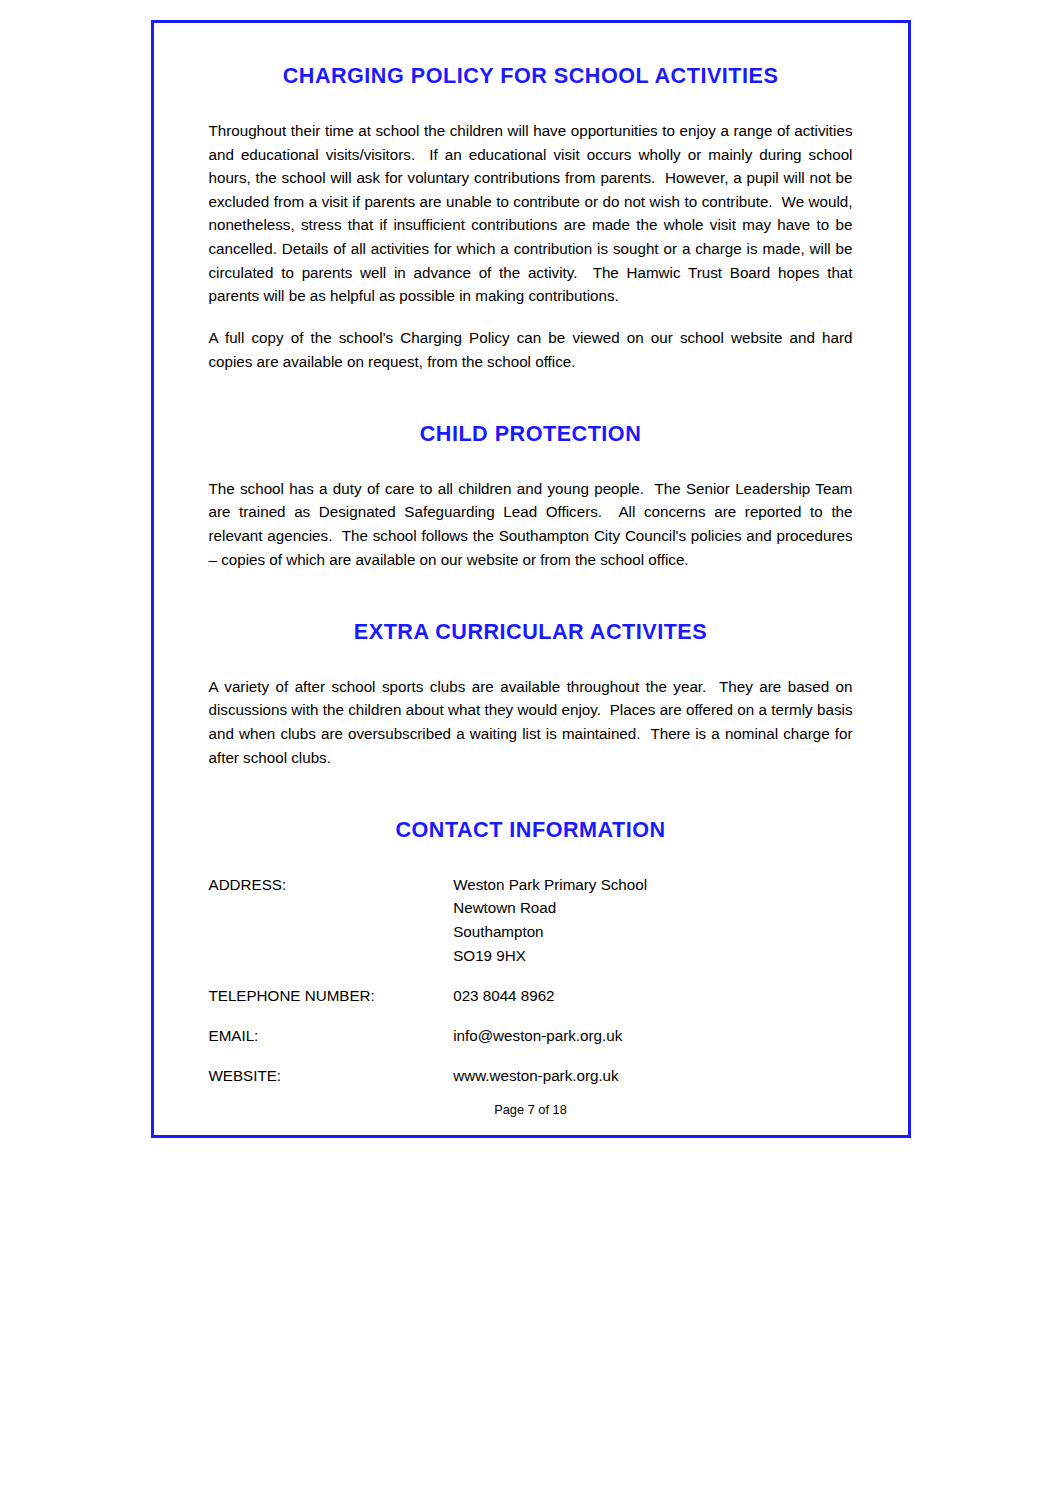CHARGING POLICY FOR SCHOOL ACTIVITIES
Throughout their time at school the children will have opportunities to enjoy a range of activities and educational visits/visitors. If an educational visit occurs wholly or mainly during school hours, the school will ask for voluntary contributions from parents. However, a pupil will not be excluded from a visit if parents are unable to contribute or do not wish to contribute. We would, nonetheless, stress that if insufficient contributions are made the whole visit may have to be cancelled. Details of all activities for which a contribution is sought or a charge is made, will be circulated to parents well in advance of the activity. The Hamwic Trust Board hopes that parents will be as helpful as possible in making contributions.
A full copy of the school's Charging Policy can be viewed on our school website and hard copies are available on request, from the school office.
CHILD PROTECTION
The school has a duty of care to all children and young people. The Senior Leadership Team are trained as Designated Safeguarding Lead Officers. All concerns are reported to the relevant agencies. The school follows the Southampton City Council's policies and procedures – copies of which are available on our website or from the school office.
EXTRA CURRICULAR ACTIVITES
A variety of after school sports clubs are available throughout the year. They are based on discussions with the children about what they would enjoy. Places are offered on a termly basis and when clubs are oversubscribed a waiting list is maintained. There is a nominal charge for after school clubs.
CONTACT INFORMATION
| ADDRESS: | Weston Park Primary School Newtown Road Southampton SO19 9HX |
| TELEPHONE NUMBER: | 023 8044 8962 |
| EMAIL: | info@weston-park.org.uk |
| WEBSITE: | www.weston-park.org.uk |
Page 7 of 18